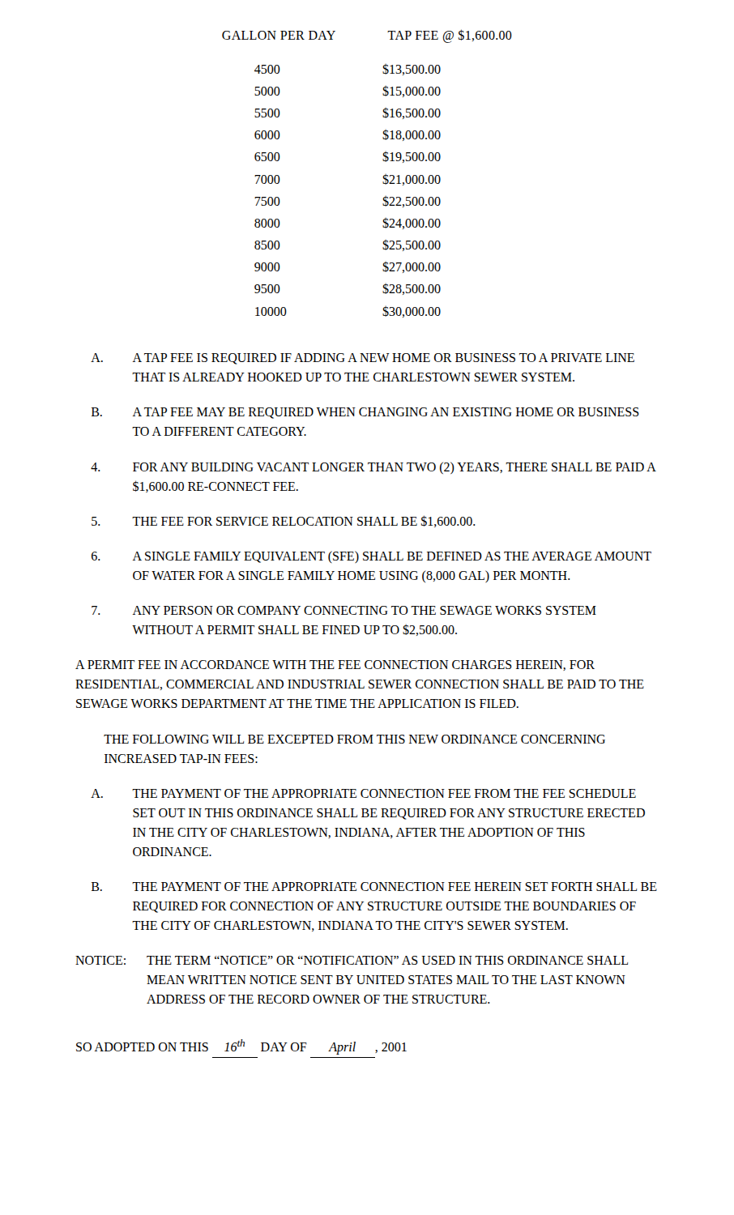GALLON PER DAY TAP FEE @ $1,600.00
| 4500 | $13,500.00 |
| 5000 | $15,000.00 |
| 5500 | $16,500.00 |
| 6000 | $18,000.00 |
| 6500 | $19,500.00 |
| 7000 | $21,000.00 |
| 7500 | $22,500.00 |
| 8000 | $24,000.00 |
| 8500 | $25,500.00 |
| 9000 | $27,000.00 |
| 9500 | $28,500.00 |
| 10000 | $30,000.00 |
A. A TAP FEE IS REQUIRED IF ADDING A NEW HOME OR BUSINESS TO A PRIVATE LINE THAT IS ALREADY HOOKED UP TO THE CHARLESTOWN SEWER SYSTEM.
B. A TAP FEE MAY BE REQUIRED WHEN CHANGING AN EXISTING HOME OR BUSINESS TO A DIFFERENT CATEGORY.
4. FOR ANY BUILDING VACANT LONGER THAN TWO (2) YEARS, THERE SHALL BE PAID A $1,600.00 RE-CONNECT FEE.
5. THE FEE FOR SERVICE RELOCATION SHALL BE $1,600.00.
6. A SINGLE FAMILY EQUIVALENT (SFE) SHALL BE DEFINED AS THE AVERAGE AMOUNT OF WATER FOR A SINGLE FAMILY HOME USING (8,000 GAL) PER MONTH.
7. ANY PERSON OR COMPANY CONNECTING TO THE SEWAGE WORKS SYSTEM WITHOUT A PERMIT SHALL BE FINED UP TO $2,500.00.
A PERMIT FEE IN ACCORDANCE WITH THE FEE CONNECTION CHARGES HEREIN, FOR RESIDENTIAL, COMMERCIAL AND INDUSTRIAL SEWER CONNECTION SHALL BE PAID TO THE SEWAGE WORKS DEPARTMENT AT THE TIME THE APPLICATION IS FILED.
THE FOLLOWING WILL BE EXCEPTED FROM THIS NEW ORDINANCE CONCERNING INCREASED TAP-IN FEES:
A. THE PAYMENT OF THE APPROPRIATE CONNECTION FEE FROM THE FEE SCHEDULE SET OUT IN THIS ORDINANCE SHALL BE REQUIRED FOR ANY STRUCTURE ERECTED IN THE CITY OF CHARLESTOWN, INDIANA, AFTER THE ADOPTION OF THIS ORDINANCE.
B. THE PAYMENT OF THE APPROPRIATE CONNECTION FEE HEREIN SET FORTH SHALL BE REQUIRED FOR CONNECTION OF ANY STRUCTURE OUTSIDE THE BOUNDARIES OF THE CITY OF CHARLESTOWN, INDIANA TO THE CITY'S SEWER SYSTEM.
NOTICE:
THE TERM “NOTICE” OR “NOTIFICATION” AS USED IN THIS ORDINANCE SHALL MEAN WRITTEN NOTICE SENT BY UNITED STATES MAIL TO THE LAST KNOWN ADDRESS OF THE RECORD OWNER OF THE STRUCTURE.
SO ADOPTED ON THIS 16th DAY OF April, 2001